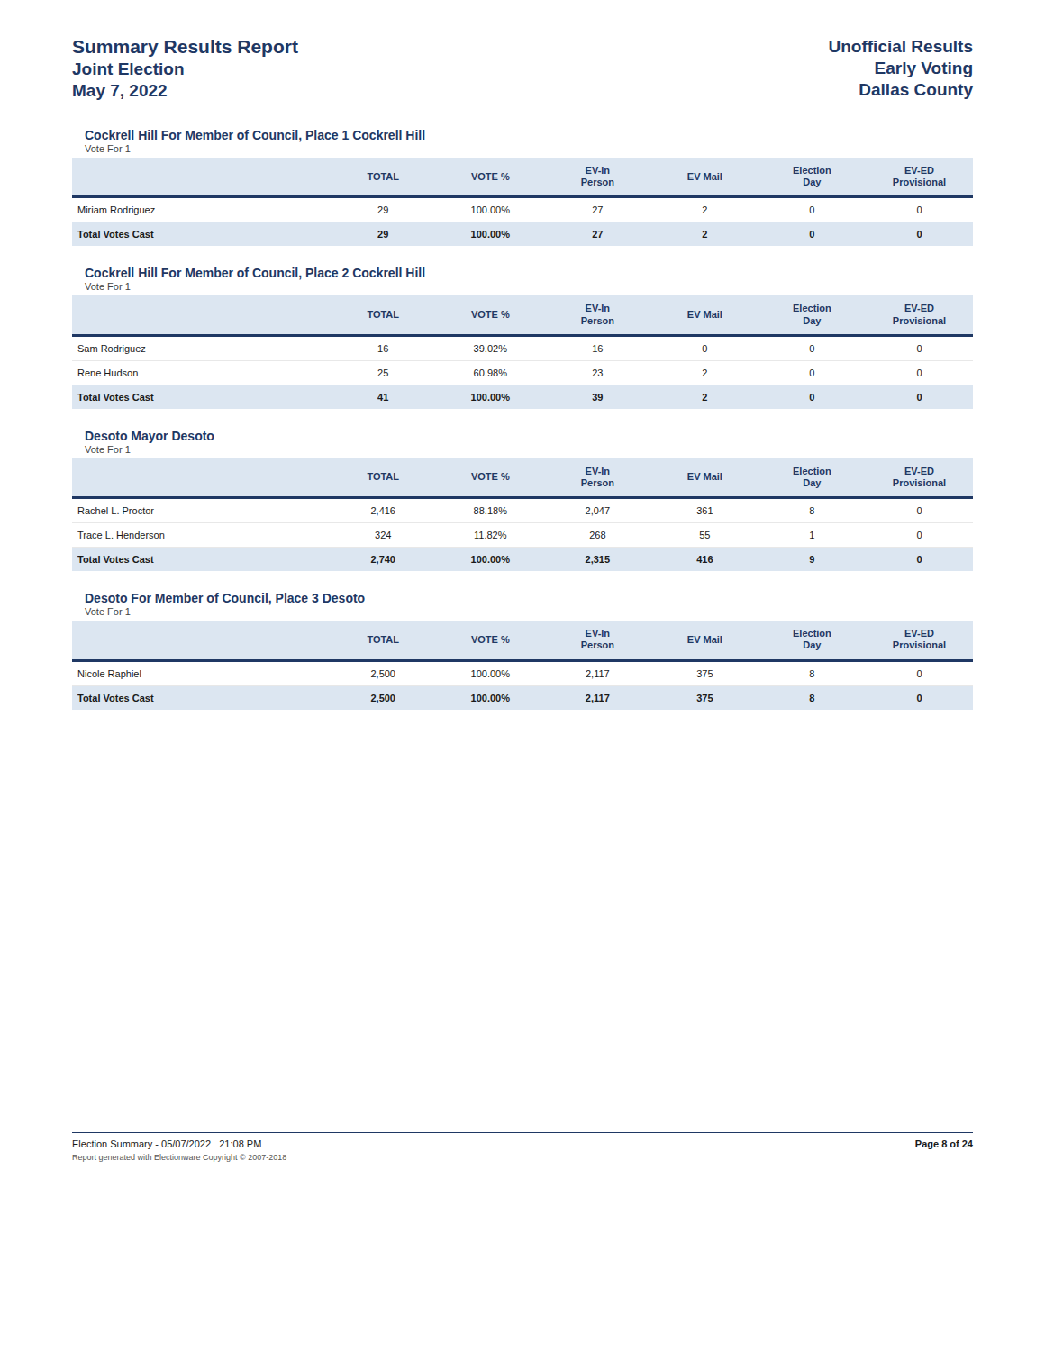Summary Results Report
Joint Election
May 7, 2022
Unofficial Results
Early Voting
Dallas County
Cockrell Hill For Member of Council, Place 1 Cockrell Hill
Vote For 1
| | TOTAL | VOTE % | EV-In Person | EV Mail | Election Day | EV-ED Provisional |
| --- | --- | --- | --- | --- | --- | --- |
| Miriam Rodriguez | 29 | 100.00% | 27 | 2 | 0 | 0 |
| Total Votes Cast | 29 | 100.00% | 27 | 2 | 0 | 0 |
Cockrell Hill For Member of Council, Place 2 Cockrell Hill
Vote For 1
| | TOTAL | VOTE % | EV-In Person | EV Mail | Election Day | EV-ED Provisional |
| --- | --- | --- | --- | --- | --- | --- |
| Sam Rodriguez | 16 | 39.02% | 16 | 0 | 0 | 0 |
| Rene Hudson | 25 | 60.98% | 23 | 2 | 0 | 0 |
| Total Votes Cast | 41 | 100.00% | 39 | 2 | 0 | 0 |
Desoto Mayor Desoto
Vote For 1
| | TOTAL | VOTE % | EV-In Person | EV Mail | Election Day | EV-ED Provisional |
| --- | --- | --- | --- | --- | --- | --- |
| Rachel L. Proctor | 2,416 | 88.18% | 2,047 | 361 | 8 | 0 |
| Trace L. Henderson | 324 | 11.82% | 268 | 55 | 1 | 0 |
| Total Votes Cast | 2,740 | 100.00% | 2,315 | 416 | 9 | 0 |
Desoto For Member of Council, Place 3 Desoto
Vote For 1
| | TOTAL | VOTE % | EV-In Person | EV Mail | Election Day | EV-ED Provisional |
| --- | --- | --- | --- | --- | --- | --- |
| Nicole Raphiel | 2,500 | 100.00% | 2,117 | 375 | 8 | 0 |
| Total Votes Cast | 2,500 | 100.00% | 2,117 | 375 | 8 | 0 |
Election Summary - 05/07/2022 21:08 PM
Page 8 of 24
Report generated with Electionware Copyright © 2007-2018